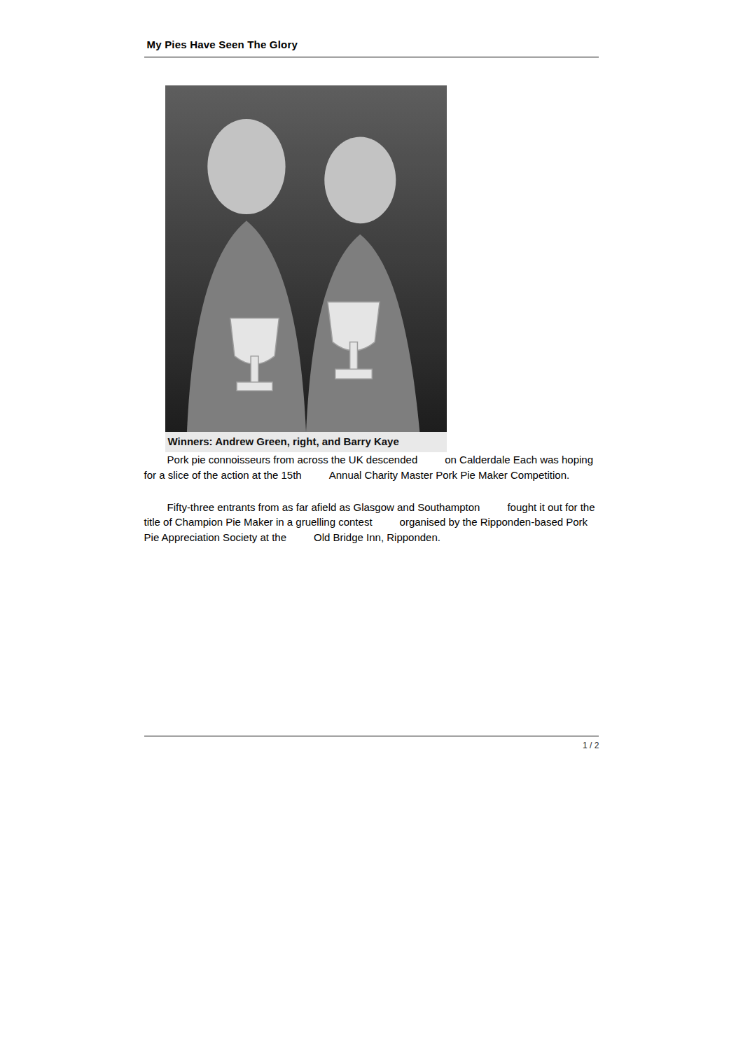My Pies Have Seen The Glory
Winners: Andrew Green, right, and Barry Kaye
Pork pie connoisseurs from across the UK descended on Calderdale Each was hoping for a slice of the action at the 15th Annual Charity Master Pork Pie Maker Competition.
Fifty-three entrants from as far afield as Glasgow and Southampton fought it out for the title of Champion Pie Maker in a gruelling contest organised by the Ripponden-based Pork Pie Appreciation Society at the Old Bridge Inn, Ripponden.
1 / 2